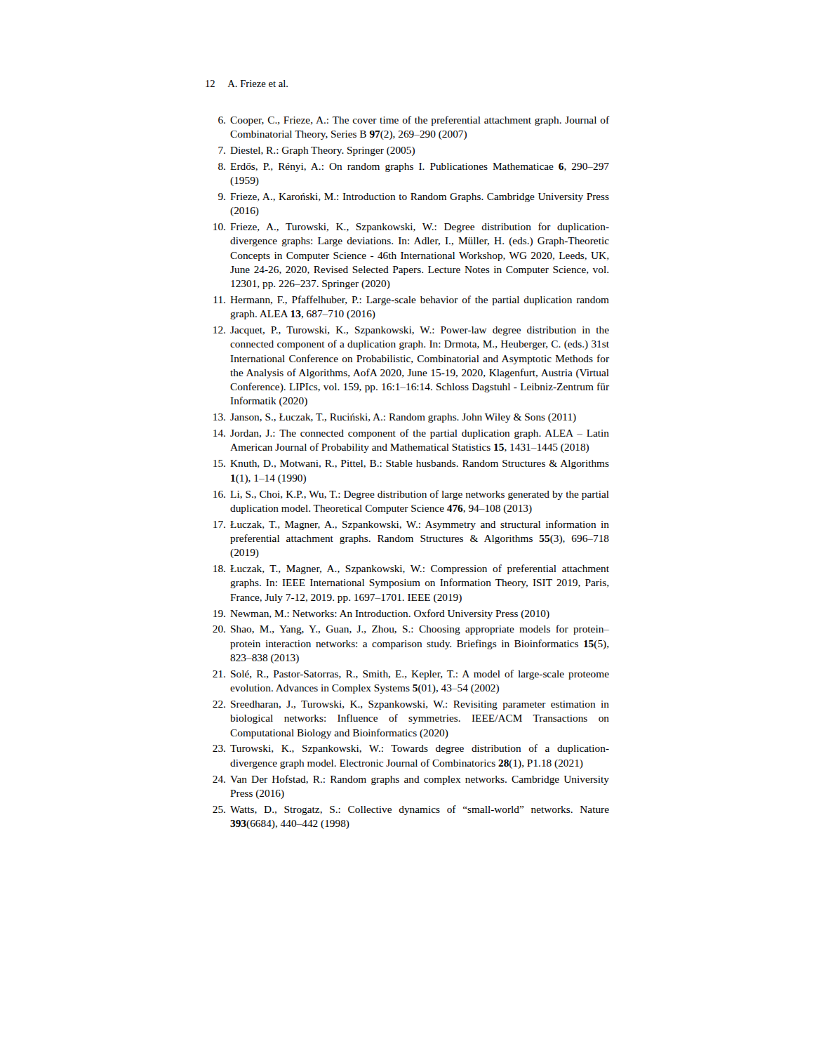12 A. Frieze et al.
6. Cooper, C., Frieze, A.: The cover time of the preferential attachment graph. Journal of Combinatorial Theory, Series B 97(2), 269–290 (2007)
7. Diestel, R.: Graph Theory. Springer (2005)
8. Erdős, P., Rényi, A.: On random graphs I. Publicationes Mathematicae 6, 290–297 (1959)
9. Frieze, A., Karoński, M.: Introduction to Random Graphs. Cambridge University Press (2016)
10. Frieze, A., Turowski, K., Szpankowski, W.: Degree distribution for duplication-divergence graphs: Large deviations. In: Adler, I., Müller, H. (eds.) Graph-Theoretic Concepts in Computer Science - 46th International Workshop, WG 2020, Leeds, UK, June 24-26, 2020, Revised Selected Papers. Lecture Notes in Computer Science, vol. 12301, pp. 226–237. Springer (2020)
11. Hermann, F., Pfaffelhuber, P.: Large-scale behavior of the partial duplication random graph. ALEA 13, 687–710 (2016)
12. Jacquet, P., Turowski, K., Szpankowski, W.: Power-law degree distribution in the connected component of a duplication graph. In: Drmota, M., Heuberger, C. (eds.) 31st International Conference on Probabilistic, Combinatorial and Asymptotic Methods for the Analysis of Algorithms, AofA 2020, June 15-19, 2020, Klagenfurt, Austria (Virtual Conference). LIPIcs, vol. 159, pp. 16:1–16:14. Schloss Dagstuhl - Leibniz-Zentrum für Informatik (2020)
13. Janson, S., Łuczak, T., Ruciński, A.: Random graphs. John Wiley & Sons (2011)
14. Jordan, J.: The connected component of the partial duplication graph. ALEA – Latin American Journal of Probability and Mathematical Statistics 15, 1431–1445 (2018)
15. Knuth, D., Motwani, R., Pittel, B.: Stable husbands. Random Structures & Algorithms 1(1), 1–14 (1990)
16. Li, S., Choi, K.P., Wu, T.: Degree distribution of large networks generated by the partial duplication model. Theoretical Computer Science 476, 94–108 (2013)
17. Łuczak, T., Magner, A., Szpankowski, W.: Asymmetry and structural information in preferential attachment graphs. Random Structures & Algorithms 55(3), 696–718 (2019)
18. Łuczak, T., Magner, A., Szpankowski, W.: Compression of preferential attachment graphs. In: IEEE International Symposium on Information Theory, ISIT 2019, Paris, France, July 7-12, 2019. pp. 1697–1701. IEEE (2019)
19. Newman, M.: Networks: An Introduction. Oxford University Press (2010)
20. Shao, M., Yang, Y., Guan, J., Zhou, S.: Choosing appropriate models for protein–protein interaction networks: a comparison study. Briefings in Bioinformatics 15(5), 823–838 (2013)
21. Solé, R., Pastor-Satorras, R., Smith, E., Kepler, T.: A model of large-scale proteome evolution. Advances in Complex Systems 5(01), 43–54 (2002)
22. Sreedharan, J., Turowski, K., Szpankowski, W.: Revisiting parameter estimation in biological networks: Influence of symmetries. IEEE/ACM Transactions on Computational Biology and Bioinformatics (2020)
23. Turowski, K., Szpankowski, W.: Towards degree distribution of a duplication-divergence graph model. Electronic Journal of Combinatorics 28(1), P1.18 (2021)
24. Van Der Hofstad, R.: Random graphs and complex networks. Cambridge University Press (2016)
25. Watts, D., Strogatz, S.: Collective dynamics of “small-world” networks. Nature 393(6684), 440–442 (1998)